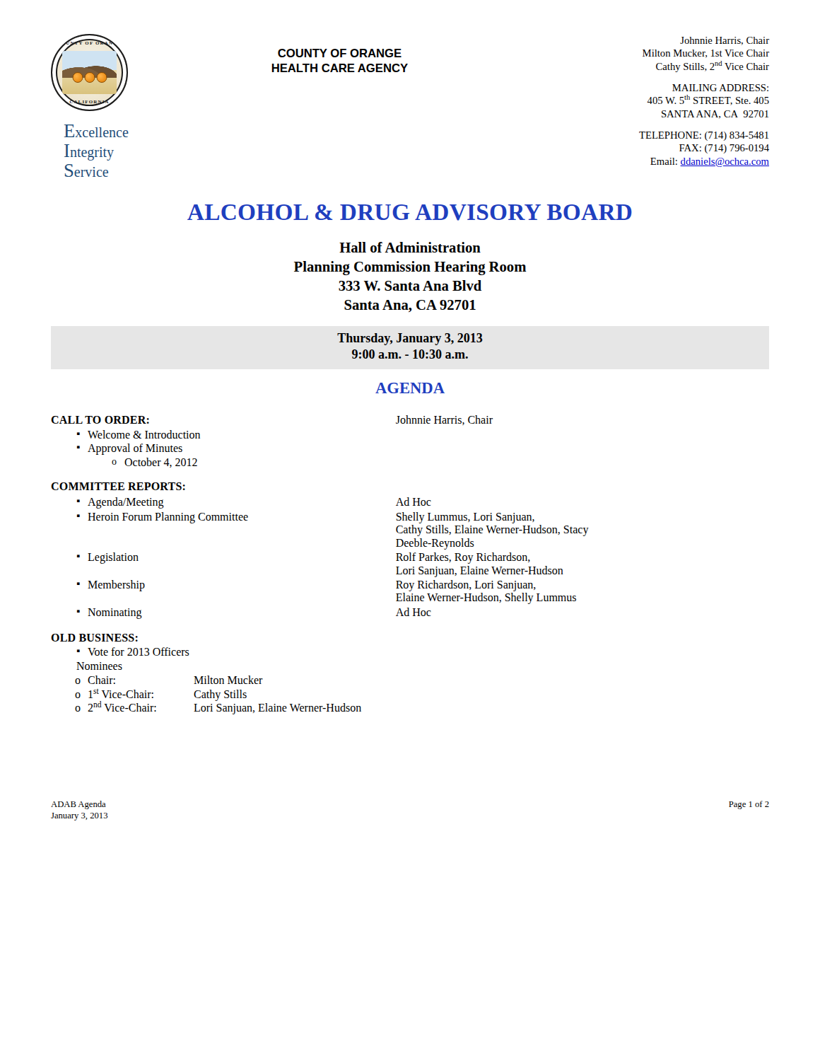COUNTY OF ORANGE
CALIFORNIA
Excellence
Integrity
Service
COUNTY OF ORANGE
HEALTH CARE AGENCY
Johnnie Harris, Chair
Milton Mucker, 1st Vice Chair
Cathy Stills, 2nd Vice Chair
MAILING ADDRESS:
405 W. 5th STREET, Ste. 405
SANTA ANA, CA 92701
TELEPHONE: (714) 834-5481
FAX: (714) 796-0194
Email: ddaniels@ochca.com
ALCOHOL & DRUG ADVISORY BOARD
Hall of Administration
Planning Commission Hearing Room
333 W. Santa Ana Blvd
Santa Ana, CA 92701
Thursday, January 3, 2013
9:00 a.m. - 10:30 a.m.
AGENDA
| CALL TO ORDER: | Johnnie Harris, Chair |
Welcome & Introduction
Approval of Minutes
October 4, 2012
COMMITTEE REPORTS:
| Agenda/Meeting | Ad Hoc |
| Heroin Forum Planning Committee | Shelly Lummus, Lori Sanjuan, Cathy Stills, Elaine Werner-Hudson, Stacy Deeble-Reynolds |
| Legislation | Rolf Parkes, Roy Richardson, Lori Sanjuan, Elaine Werner-Hudson |
| Membership | Roy Richardson, Lori Sanjuan, Elaine Werner-Hudson, Shelly Lummus |
| Nominating | Ad Hoc |
OLD BUSINESS:
Vote for 2013 Officers
Nominees
o
Chair:
Milton Mucker
o
1st Vice-Chair:
Cathy Stills
o
2nd Vice-Chair:
Lori Sanjuan, Elaine Werner-Hudson
ADAB Agenda
January 3, 2013
Page 1 of 2